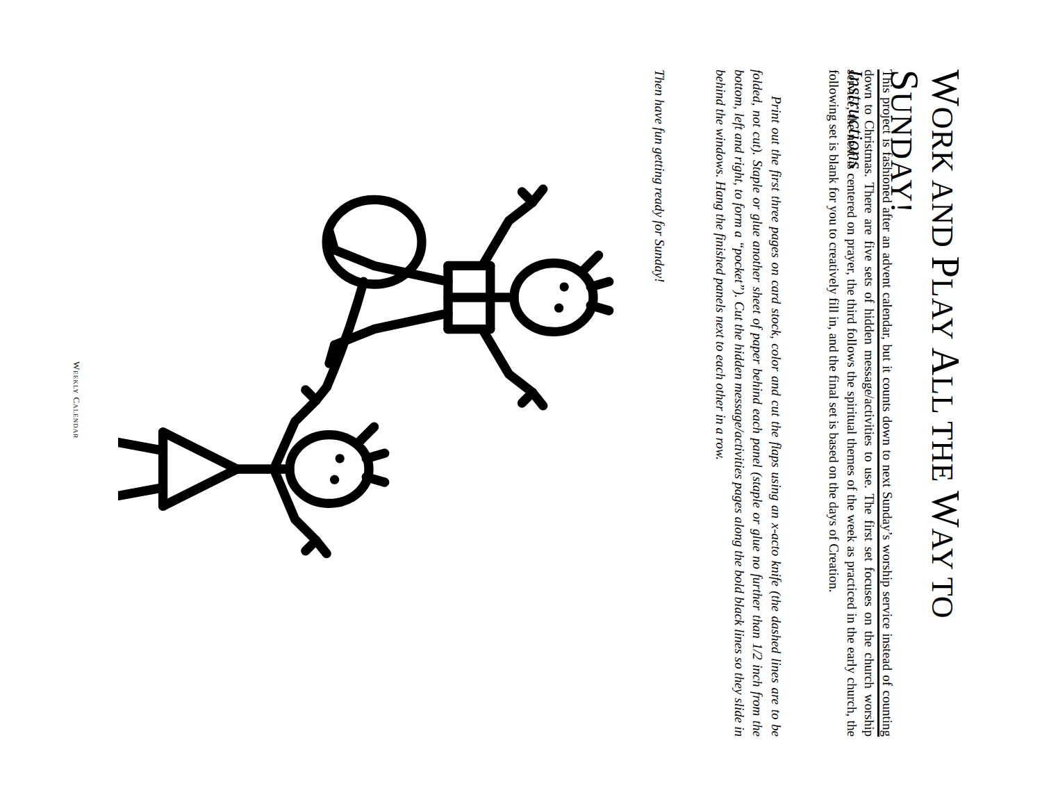WORK AND PLAY ALL THE WAY TO SUNDAY!
Instructions
This project is fashioned after an advent calendar, but it counts down to next Sunday’s worship service instead of counting down to Christmas. There are five sets of hidden message/activities to use. The first set focuses on the church worship service, the next is centered on prayer, the third follows the spiritual themes of the week as practiced in the early church, the following set is blank for you to creatively fill in, and the final set is based on the days of Creation.
Print out the first three pages on card stock, color and cut the flaps using an x-acto knife (the dashed lines are to be folded, not cut). Staple or glue another sheet of paper behind each panel (staple or glue no further than 1/2 inch from the bottom, left and right, to form a “pocket”). Cut the hidden message/activities pages along the bold black lines so they slide in behind the windows. Hang the finished panels next to each other in a row.
Then have fun getting ready for Sunday!
Weekly Calendar